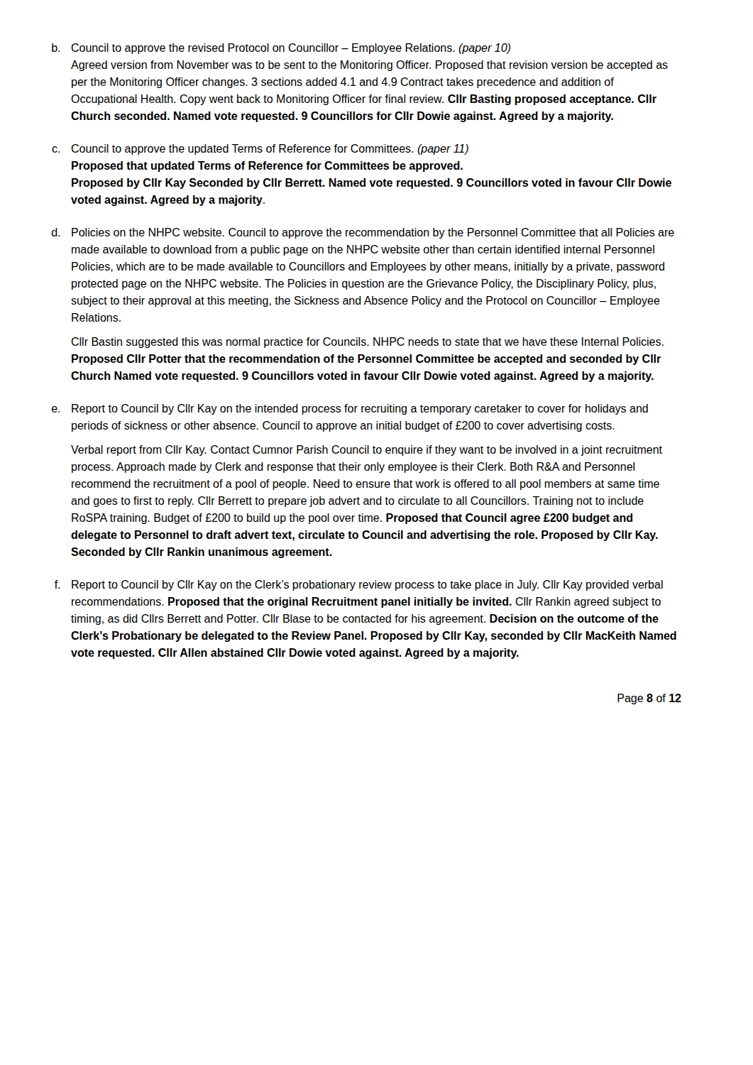Council to approve the revised Protocol on Councillor – Employee Relations. (paper 10)
Agreed version from November was to be sent to the Monitoring Officer. Proposed that revision version be accepted as per the Monitoring Officer changes. 3 sections added 4.1 and 4.9 Contract takes precedence and addition of Occupational Health. Copy went back to Monitoring Officer for final review. Cllr Basting proposed acceptance. Cllr Church seconded. Named vote requested. 9 Councillors for Cllr Dowie against. Agreed by a majority.
Council to approve the updated Terms of Reference for Committees. (paper 11)
Proposed that updated Terms of Reference for Committees be approved.
Proposed by Cllr Kay Seconded by Cllr Berrett. Named vote requested. 9 Councillors voted in favour Cllr Dowie voted against. Agreed by a majority.
Policies on the NHPC website. Council to approve the recommendation by the Personnel Committee that all Policies are made available to download from a public page on the NHPC website other than certain identified internal Personnel Policies, which are to be made available to Councillors and Employees by other means, initially by a private, password protected page on the NHPC website. The Policies in question are the Grievance Policy, the Disciplinary Policy, plus, subject to their approval at this meeting, the Sickness and Absence Policy and the Protocol on Councillor – Employee Relations.
Cllr Bastin suggested this was normal practice for Councils. NHPC needs to state that we have these Internal Policies. Proposed Cllr Potter that the recommendation of the Personnel Committee be accepted and seconded by Cllr Church Named vote requested. 9 Councillors voted in favour Cllr Dowie voted against. Agreed by a majority.
Report to Council by Cllr Kay on the intended process for recruiting a temporary caretaker to cover for holidays and periods of sickness or other absence. Council to approve an initial budget of £200 to cover advertising costs.
Verbal report from Cllr Kay. Contact Cumnor Parish Council to enquire if they want to be involved in a joint recruitment process. Approach made by Clerk and response that their only employee is their Clerk. Both R&A and Personnel recommend the recruitment of a pool of people. Need to ensure that work is offered to all pool members at same time and goes to first to reply. Cllr Berrett to prepare job advert and to circulate to all Councillors. Training not to include RoSPA training. Budget of £200 to build up the pool over time. Proposed that Council agree £200 budget and delegate to Personnel to draft advert text, circulate to Council and advertising the role. Proposed by Cllr Kay. Seconded by Cllr Rankin unanimous agreement.
Report to Council by Cllr Kay on the Clerk’s probationary review process to take place in July. Cllr Kay provided verbal recommendations. Proposed that the original Recruitment panel initially be invited. Cllr Rankin agreed subject to timing, as did Cllrs Berrett and Potter. Cllr Blase to be contacted for his agreement. Decision on the outcome of the Clerk’s Probationary be delegated to the Review Panel. Proposed by Cllr Kay, seconded by Cllr MacKeith Named vote requested. Cllr Allen abstained Cllr Dowie voted against. Agreed by a majority.
Page 8 of 12